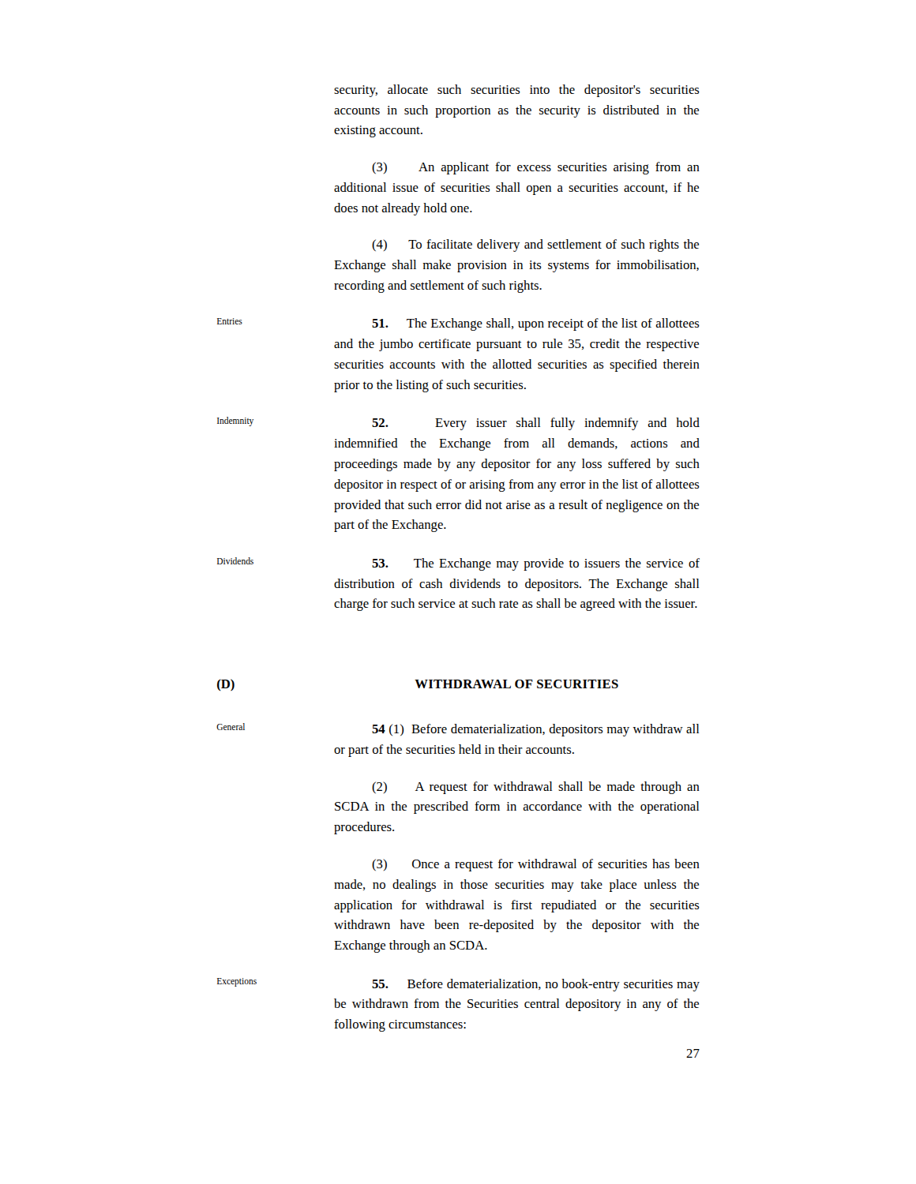security, allocate such securities into the depositor's securities accounts in such proportion as the security is distributed in the existing account.
(3) An applicant for excess securities arising from an additional issue of securities shall open a securities account, if he does not already hold one.
(4) To facilitate delivery and settlement of such rights the Exchange shall make provision in its systems for immobilisation, recording and settlement of such rights.
Entries
51. The Exchange shall, upon receipt of the list of allottees and the jumbo certificate pursuant to rule 35, credit the respective securities accounts with the allotted securities as specified therein prior to the listing of such securities.
Indemnity
52. Every issuer shall fully indemnify and hold indemnified the Exchange from all demands, actions and proceedings made by any depositor for any loss suffered by such depositor in respect of or arising from any error in the list of allottees provided that such error did not arise as a result of negligence on the part of the Exchange.
Dividends
53. The Exchange may provide to issuers the service of distribution of cash dividends to depositors. The Exchange shall charge for such service at such rate as shall be agreed with the issuer.
(D)
WITHDRAWAL OF SECURITIES
General
54 (1) Before dematerialization, depositors may withdraw all or part of the securities held in their accounts.
(2) A request for withdrawal shall be made through an SCDA in the prescribed form in accordance with the operational procedures.
(3) Once a request for withdrawal of securities has been made, no dealings in those securities may take place unless the application for withdrawal is first repudiated or the securities withdrawn have been re-deposited by the depositor with the Exchange through an SCDA.
Exceptions
55. Before dematerialization, no book-entry securities may be withdrawn from the Securities central depository in any of the following circumstances:
27